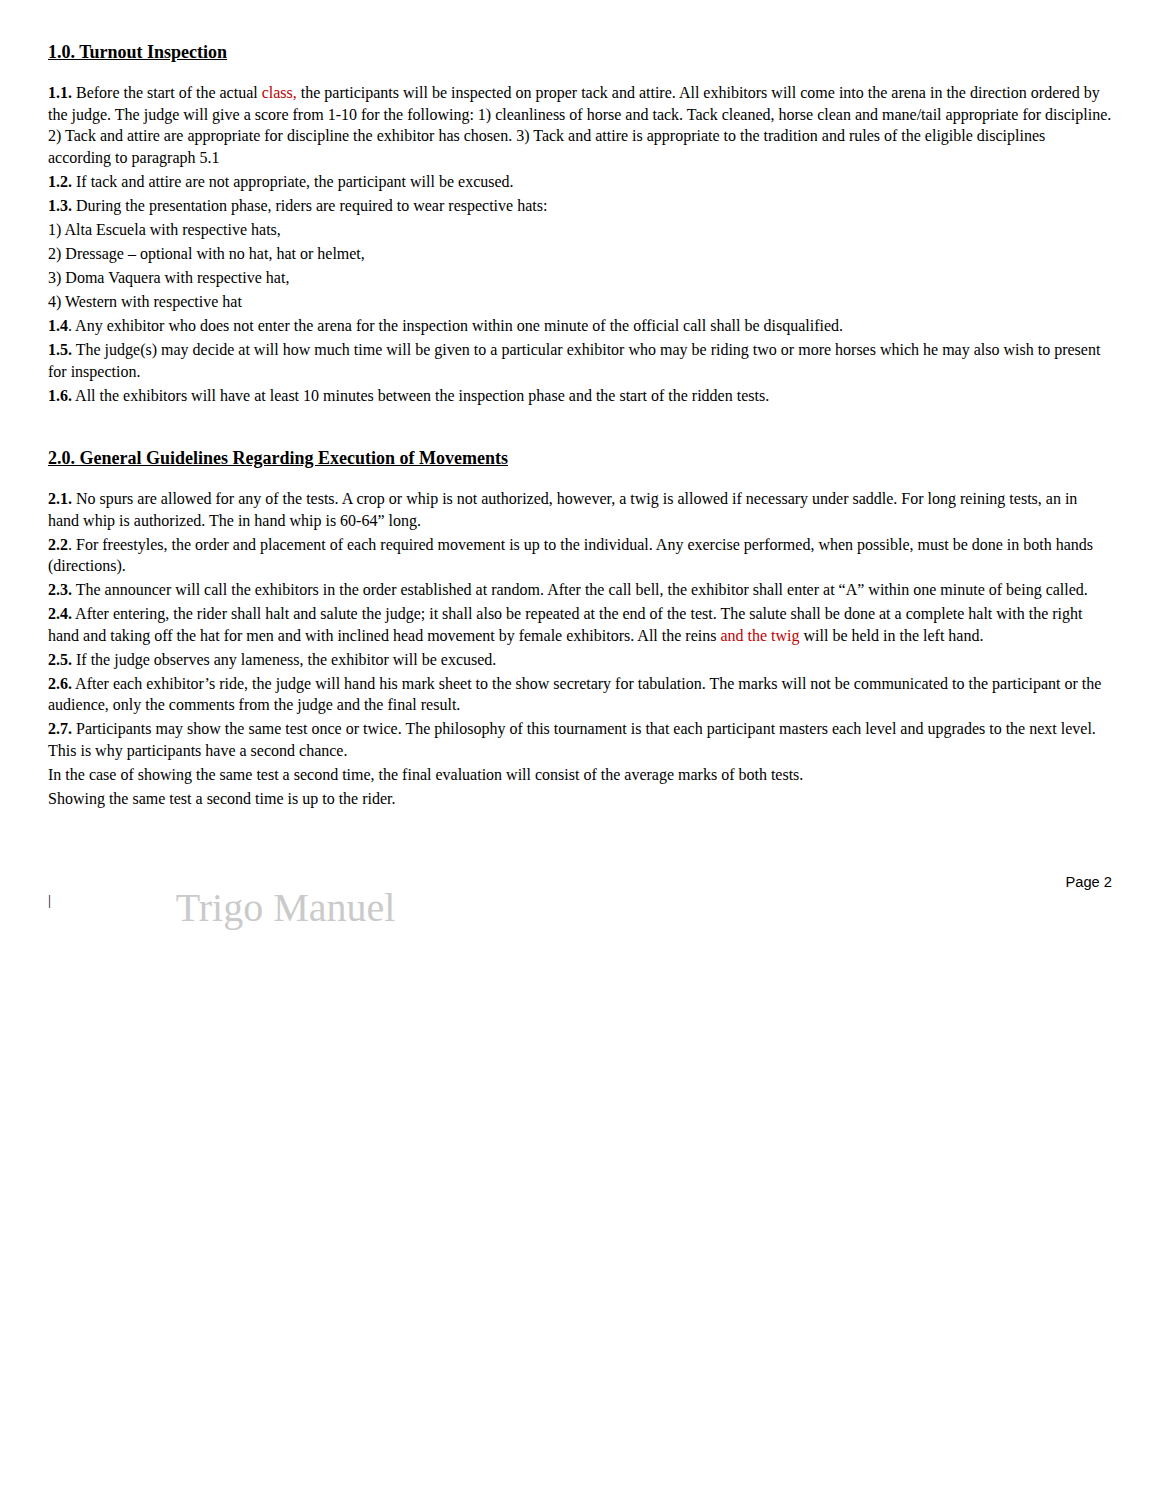1.0. Turnout Inspection
1.1. Before the start of the actual class, the participants will be inspected on proper tack and attire. All exhibitors will come into the arena in the direction ordered by the judge. The judge will give a score from 1-10 for the following: 1) cleanliness of horse and tack. Tack cleaned, horse clean and mane/tail appropriate for discipline. 2) Tack and attire are appropriate for discipline the exhibitor has chosen. 3) Tack and attire is appropriate to the tradition and rules of the eligible disciplines according to paragraph 5.1
1.2. If tack and attire are not appropriate, the participant will be excused.
1.3. During the presentation phase, riders are required to wear respective hats:
1) Alta Escuela with respective hats,
2) Dressage – optional with no hat, hat or helmet,
3) Doma Vaquera with respective hat,
4) Western with respective hat
1.4. Any exhibitor who does not enter the arena for the inspection within one minute of the official call shall be disqualified.
1.5. The judge(s) may decide at will how much time will be given to a particular exhibitor who may be riding two or more horses which he may also wish to present for inspection.
1.6. All the exhibitors will have at least 10 minutes between the inspection phase and the start of the ridden tests.
2.0. General Guidelines Regarding Execution of Movements
2.1. No spurs are allowed for any of the tests. A crop or whip is not authorized, however, a twig is allowed if necessary under saddle. For long reining tests, an in hand whip is authorized. The in hand whip is 60-64” long.
2.2. For freestyles, the order and placement of each required movement is up to the individual. Any exercise performed, when possible, must be done in both hands (directions).
2.3. The announcer will call the exhibitors in the order established at random. After the call bell, the exhibitor shall enter at “A” within one minute of being called.
2.4. After entering, the rider shall halt and salute the judge; it shall also be repeated at the end of the test. The salute shall be done at a complete halt with the right hand and taking off the hat for men and with inclined head movement by female exhibitors. All the reins and the twig will be held in the left hand.
2.5. If the judge observes any lameness, the exhibitor will be excused.
2.6. After each exhibitor’s ride, the judge will hand his mark sheet to the show secretary for tabulation. The marks will not be communicated to the participant or the audience, only the comments from the judge and the final result.
2.7. Participants may show the same test once or twice. The philosophy of this tournament is that each participant masters each level and upgrades to the next level. This is why participants have a second chance.
In the case of showing the same test a second time, the final evaluation will consist of the average marks of both tests.
Showing the same test a second time is up to the rider.
| Trigo Manuel
Page 2